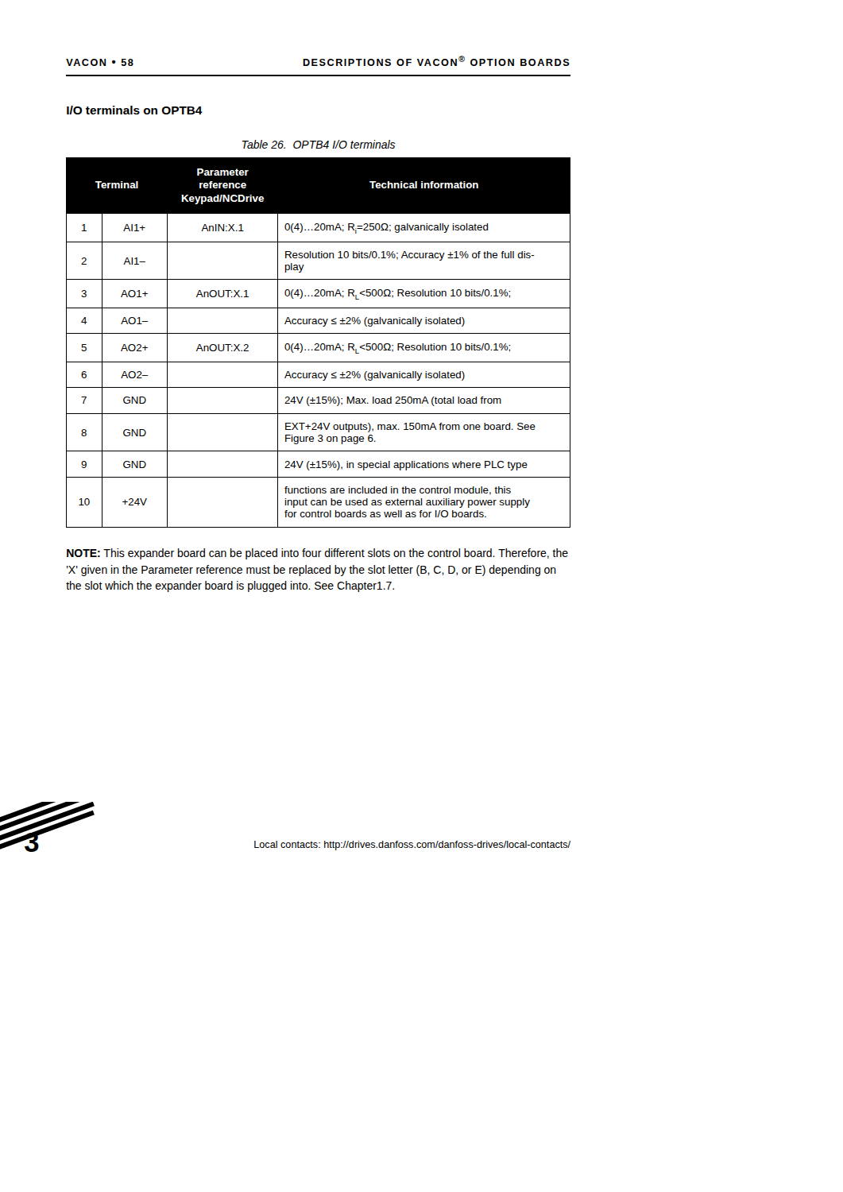vacon • 58
Descriptions of VACON® option boards
I/O terminals on OPTB4
Table 26. OPTB4 I/O terminals
| Terminal | Parameter reference Keypad/NCDrive | Technical information |
| --- | --- | --- |
| 1 | AI1+ | AnIN:X.1 | 0(4)…20mA; R i =250Ω; galvanically isolated |
| 2 | AI1– | | Resolution 10 bits/0.1%; Accuracy ±1% of the full dis- play |
| 3 | AO1+ | AnOUT:X.1 | 0(4)…20mA; R L <500Ω; Resolution 10 bits/0.1%; |
| 4 | AO1– | | Accuracy ≤ ±2% (galvanically isolated) |
| 5 | AO2+ | AnOUT:X.2 | 0(4)…20mA; R L <500Ω; Resolution 10 bits/0.1%; |
| 6 | AO2– | | Accuracy ≤ ±2% (galvanically isolated) |
| 7 | GND | | 24V (±15%); Max. load 250mA (total load from |
| 8 | GND | | EXT+24V outputs), max. 150mA from one board. See Figure 3 on page 6. |
| 9 | GND | | 24V (±15%), in special applications where PLC type |
| 10 | +24V | | functions are included in the control module, this input can be used as external auxiliary power supply for control boards as well as for I/O boards. |
NOTE: This expander board can be placed into four different slots on the control board. Therefore, the 'X' given in the Parameter reference must be replaced by the slot letter (B, C, D, or E) depending on the slot which the expander board is plugged into. See Chapter1.7.
3
Local contacts: http://drives.danfoss.com/danfoss-drives/local-contacts/